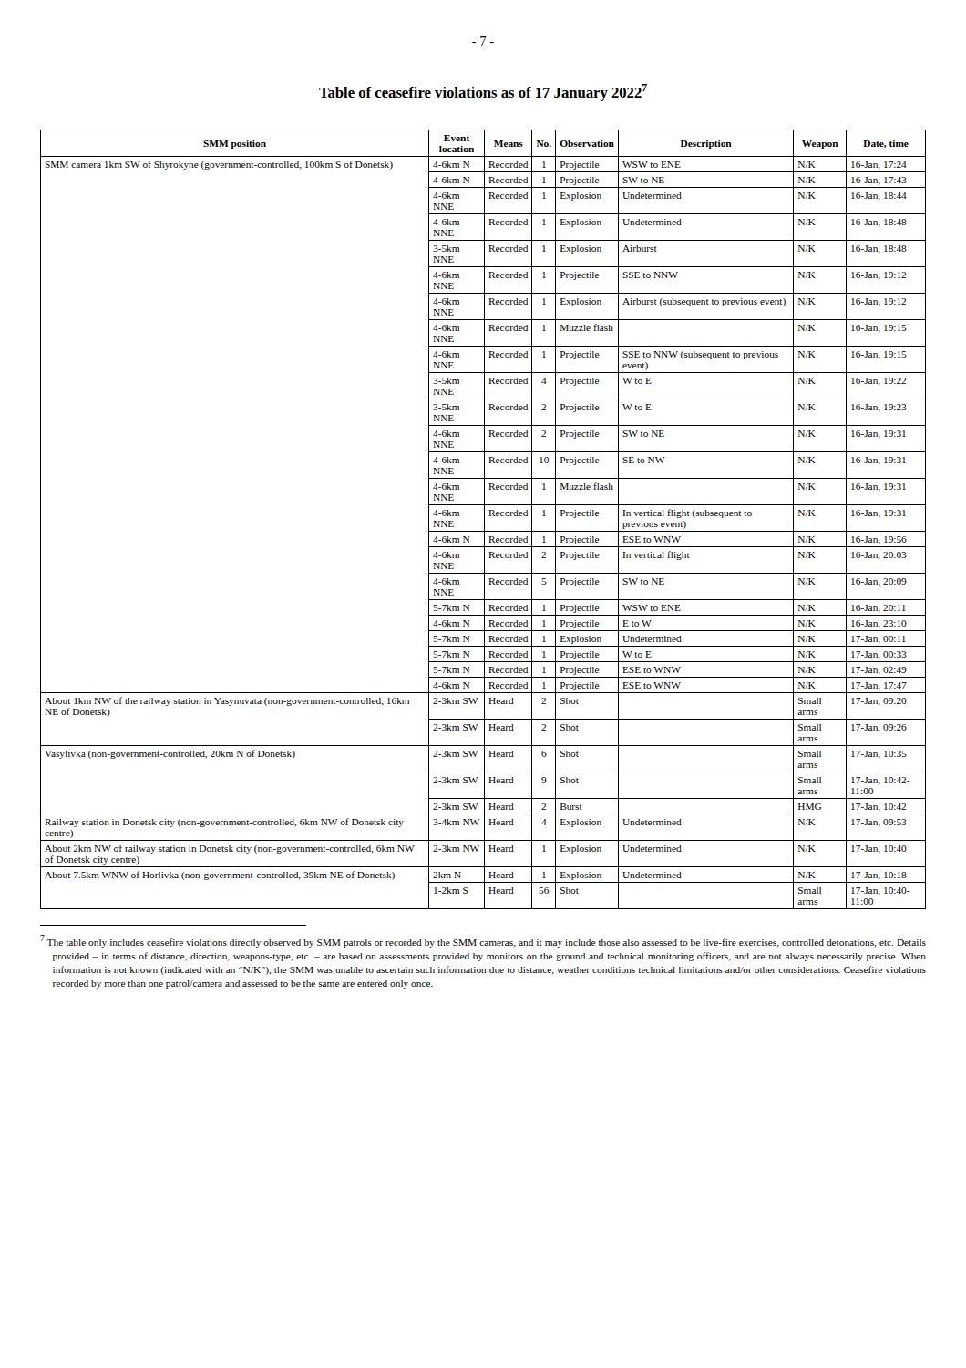- 7 -
Table of ceasefire violations as of 17 January 20227
| SMM position | Event location | Means | No. | Observation | Description | Weapon | Date, time |
| --- | --- | --- | --- | --- | --- | --- | --- |
| SMM camera 1km SW of Shyrokyne (government-controlled, 100km S of Donetsk) | 4-6km N | Recorded | 1 | Projectile | WSW to ENE | N/K | 16-Jan, 17:24 |
| 4-6km N | Recorded | 1 | Projectile | SW to NE | N/K | 16-Jan, 17:43 |
| 4-6km NNE | Recorded | 1 | Explosion | Undetermined | N/K | 16-Jan, 18:44 |
| 4-6km NNE | Recorded | 1 | Explosion | Undetermined | N/K | 16-Jan, 18:48 |
| 3-5km NNE | Recorded | 1 | Explosion | Airburst | N/K | 16-Jan, 18:48 |
| 4-6km NNE | Recorded | 1 | Projectile | SSE to NNW | N/K | 16-Jan, 19:12 |
| 4-6km NNE | Recorded | 1 | Explosion | Airburst (subsequent to previous event) | N/K | 16-Jan, 19:12 |
| 4-6km NNE | Recorded | 1 | Muzzle flash | | N/K | 16-Jan, 19:15 |
| 4-6km NNE | Recorded | 1 | Projectile | SSE to NNW (subsequent to previous event) | N/K | 16-Jan, 19:15 |
| 3-5km NNE | Recorded | 4 | Projectile | W to E | N/K | 16-Jan, 19:22 |
| 3-5km NNE | Recorded | 2 | Projectile | W to E | N/K | 16-Jan, 19:23 |
| 4-6km NNE | Recorded | 2 | Projectile | SW to NE | N/K | 16-Jan, 19:31 |
| 4-6km NNE | Recorded | 10 | Projectile | SE to NW | N/K | 16-Jan, 19:31 |
| 4-6km NNE | Recorded | 1 | Muzzle flash | | N/K | 16-Jan, 19:31 |
| 4-6km NNE | Recorded | 1 | Projectile | In vertical flight (subsequent to previous event) | N/K | 16-Jan, 19:31 |
| 4-6km N | Recorded | 1 | Projectile | ESE to WNW | N/K | 16-Jan, 19:56 |
| 4-6km NNE | Recorded | 2 | Projectile | In vertical flight | N/K | 16-Jan, 20:03 |
| 4-6km NNE | Recorded | 5 | Projectile | SW to NE | N/K | 16-Jan, 20:09 |
| 5-7km N | Recorded | 1 | Projectile | WSW to ENE | N/K | 16-Jan, 20:11 |
| 4-6km N | Recorded | 1 | Projectile | E to W | N/K | 16-Jan, 23:10 |
| 5-7km N | Recorded | 1 | Explosion | Undetermined | N/K | 17-Jan, 00:11 |
| 5-7km N | Recorded | 1 | Projectile | W to E | N/K | 17-Jan, 00:33 |
| 5-7km N | Recorded | 1 | Projectile | ESE to WNW | N/K | 17-Jan, 02:49 |
| 4-6km N | Recorded | 1 | Projectile | ESE to WNW | N/K | 17-Jan, 17:47 |
| About 1km NW of the railway station in Yasynuvata (non-government-controlled, 16km NE of Donetsk) | 2-3km SW | Heard | 2 | Shot | | Small arms | 17-Jan, 09:20 |
| 2-3km SW | Heard | 2 | Shot | | Small arms | 17-Jan, 09:26 |
| Vasylivka (non-government-controlled, 20km N of Donetsk) | 2-3km SW | Heard | 6 | Shot | | Small arms | 17-Jan, 10:35 |
| 2-3km SW | Heard | 9 | Shot | | Small arms | 17-Jan, 10:42-11:00 |
| 2-3km SW | Heard | 2 | Burst | | HMG | 17-Jan, 10:42 |
| Railway station in Donetsk city (non-government-controlled, 6km NW of Donetsk city centre) | 3-4km NW | Heard | 4 | Explosion | Undetermined | N/K | 17-Jan, 09:53 |
| About 2km NW of railway station in Donetsk city (non-government-controlled, 6km NW of Donetsk city centre) | 2-3km NW | Heard | 1 | Explosion | Undetermined | N/K | 17-Jan, 10:40 |
| About 7.5km WNW of Horlivka (non-government-controlled, 39km NE of Donetsk) | 2km N | Heard | 1 | Explosion | Undetermined | N/K | 17-Jan, 10:18 |
| 1-2km S | Heard | 56 | Shot | | Small arms | 17-Jan, 10:40-11:00 |
7 The table only includes ceasefire violations directly observed by SMM patrols or recorded by the SMM cameras, and it may include those also assessed to be live-fire exercises, controlled detonations, etc. Details provided – in terms of distance, direction, weapons-type, etc. – are based on assessments provided by monitors on the ground and technical monitoring officers, and are not always necessarily precise. When information is not known (indicated with an “N/K”), the SMM was unable to ascertain such information due to distance, weather conditions technical limitations and/or other considerations. Ceasefire violations recorded by more than one patrol/camera and assessed to be the same are entered only once.